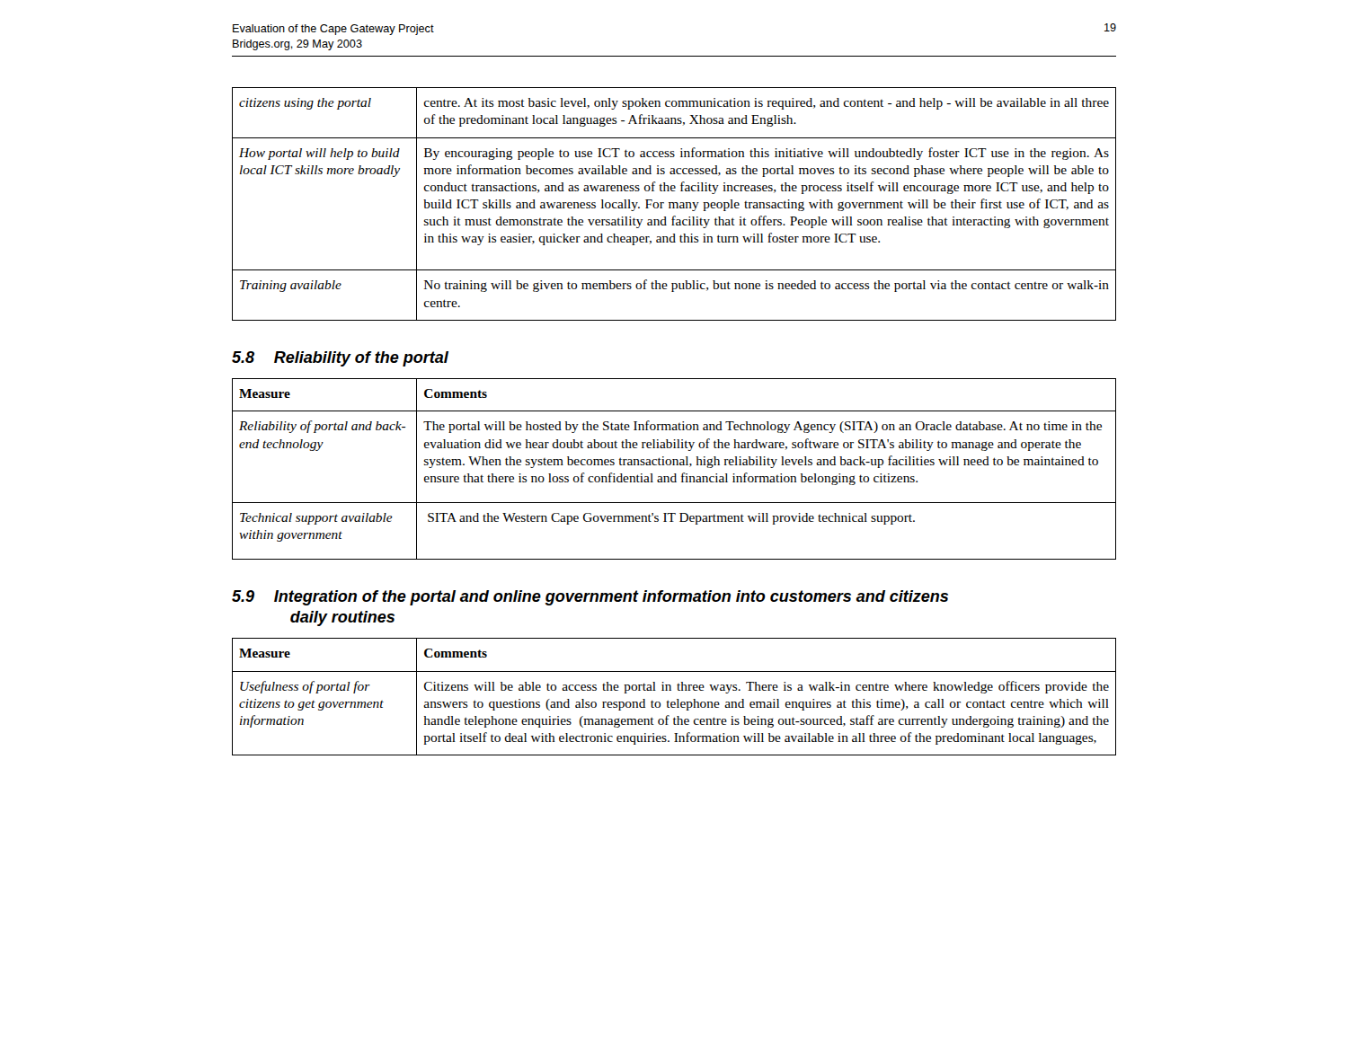Evaluation of the Cape Gateway Project
Bridges.org, 29 May 2003
19
| citizens using the portal | centre. At its most basic level, only spoken communication is required, and content - and help - will be available in all three of the predominant local languages - Afrikaans, Xhosa and English. |
| How portal will help to build local ICT skills more broadly | By encouraging people to use ICT to access information this initiative will undoubtedly foster ICT use in the region. As more information becomes available and is accessed, as the portal moves to its second phase where people will be able to conduct transactions, and as awareness of the facility increases, the process itself will encourage more ICT use, and help to build ICT skills and awareness locally. For many people transacting with government will be their first use of ICT, and as such it must demonstrate the versatility and facility that it offers. People will soon realise that interacting with government in this way is easier, quicker and cheaper, and this in turn will foster more ICT use. |
| Training available | No training will be given to members of the public, but none is needed to access the portal via the contact centre or walk-in centre. |
5.8 Reliability of the portal
| Measure | Comments |
| --- | --- |
| Reliability of portal and back-end technology | The portal will be hosted by the State Information and Technology Agency (SITA) on an Oracle database. At no time in the evaluation did we hear doubt about the reliability of the hardware, software or SITA's ability to manage and operate the system. When the system becomes transactional, high reliability levels and back-up facilities will need to be maintained to ensure that there is no loss of confidential and financial information belonging to citizens. |
| Technical support available within government | SITA and the Western Cape Government's IT Department will provide technical support. |
5.9 Integration of the portal and online government information into customers and citizensdaily routines
| Measure | Comments |
| --- | --- |
| Usefulness of portal for citizens to get government information | Citizens will be able to access the portal in three ways. There is a walk-in centre where knowledge officers provide the answers to questions (and also respond to telephone and email enquires at this time), a call or contact centre which will handle telephone enquiries (management of the centre is being out-sourced, staff are currently undergoing training) and the portal itself to deal with electronic enquiries. Information will be available in all three of the predominant local languages, |